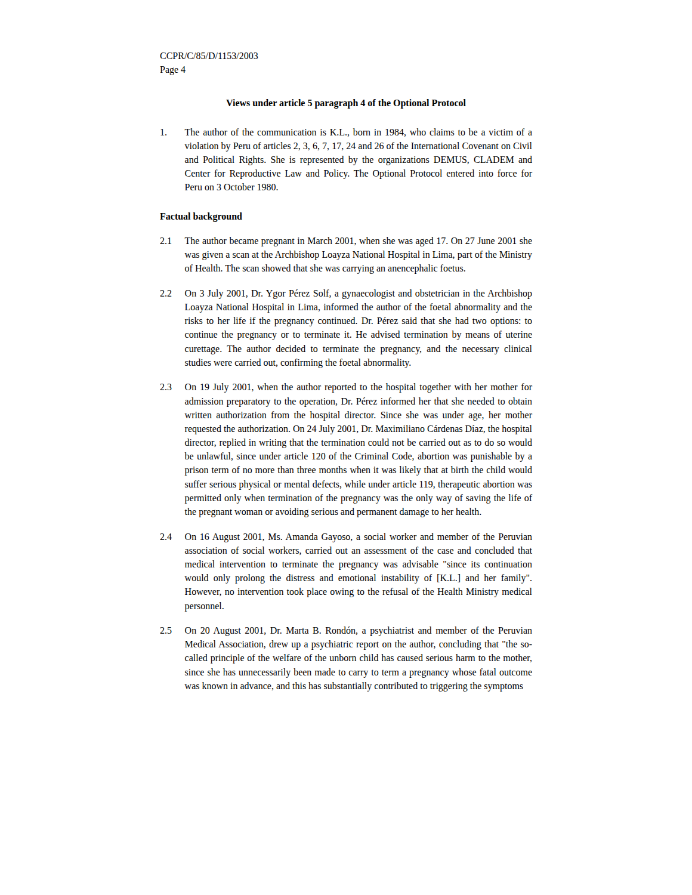CCPR/C/85/D/1153/2003
Page 4
Views under article 5 paragraph 4 of the Optional Protocol
1. The author of the communication is K.L., born in 1984, who claims to be a victim of a violation by Peru of articles 2, 3, 6, 7, 17, 24 and 26 of the International Covenant on Civil and Political Rights. She is represented by the organizations DEMUS, CLADEM and Center for Reproductive Law and Policy. The Optional Protocol entered into force for Peru on 3 October 1980.
Factual background
2.1 The author became pregnant in March 2001, when she was aged 17. On 27 June 2001 she was given a scan at the Archbishop Loayza National Hospital in Lima, part of the Ministry of Health. The scan showed that she was carrying an anencephalic foetus.
2.2 On 3 July 2001, Dr. Ygor Pérez Solf, a gynaecologist and obstetrician in the Archbishop Loayza National Hospital in Lima, informed the author of the foetal abnormality and the risks to her life if the pregnancy continued. Dr. Pérez said that she had two options: to continue the pregnancy or to terminate it. He advised termination by means of uterine curettage. The author decided to terminate the pregnancy, and the necessary clinical studies were carried out, confirming the foetal abnormality.
2.3 On 19 July 2001, when the author reported to the hospital together with her mother for admission preparatory to the operation, Dr. Pérez informed her that she needed to obtain written authorization from the hospital director. Since she was under age, her mother requested the authorization. On 24 July 2001, Dr. Maximiliano Cárdenas Díaz, the hospital director, replied in writing that the termination could not be carried out as to do so would be unlawful, since under article 120 of the Criminal Code, abortion was punishable by a prison term of no more than three months when it was likely that at birth the child would suffer serious physical or mental defects, while under article 119, therapeutic abortion was permitted only when termination of the pregnancy was the only way of saving the life of the pregnant woman or avoiding serious and permanent damage to her health.
2.4 On 16 August 2001, Ms. Amanda Gayoso, a social worker and member of the Peruvian association of social workers, carried out an assessment of the case and concluded that medical intervention to terminate the pregnancy was advisable "since its continuation would only prolong the distress and emotional instability of [K.L.] and her family". However, no intervention took place owing to the refusal of the Health Ministry medical personnel.
2.5 On 20 August 2001, Dr. Marta B. Rondón, a psychiatrist and member of the Peruvian Medical Association, drew up a psychiatric report on the author, concluding that "the so-called principle of the welfare of the unborn child has caused serious harm to the mother, since she has unnecessarily been made to carry to term a pregnancy whose fatal outcome was known in advance, and this has substantially contributed to triggering the symptoms